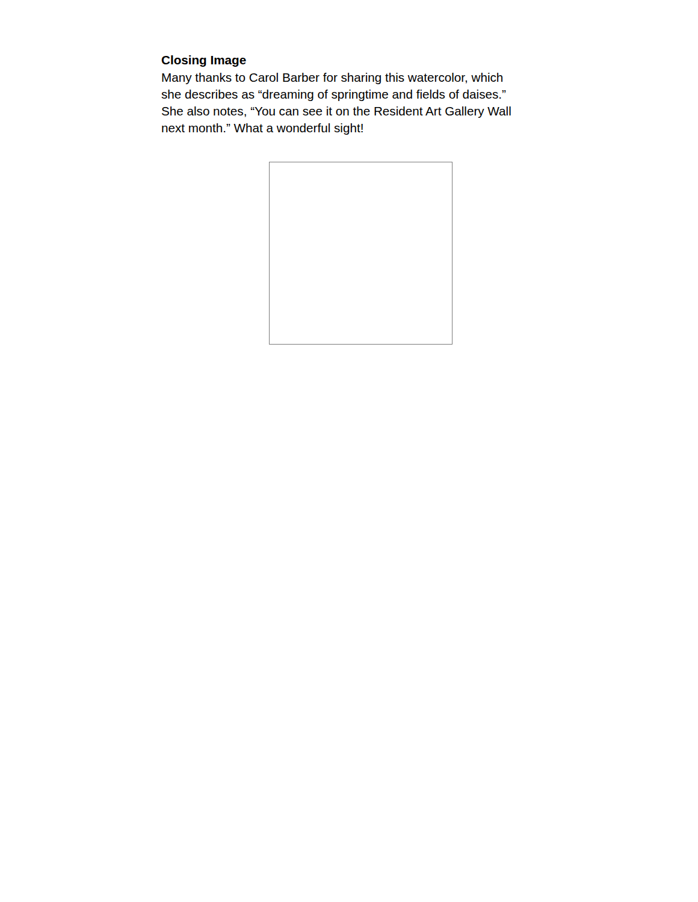Closing Image
Many thanks to Carol Barber for sharing this watercolor, which she describes as “dreaming of springtime and fields of daises.” She also notes, “You can see it on the Resident Art Gallery Wall next month.” What a wonderful sight!